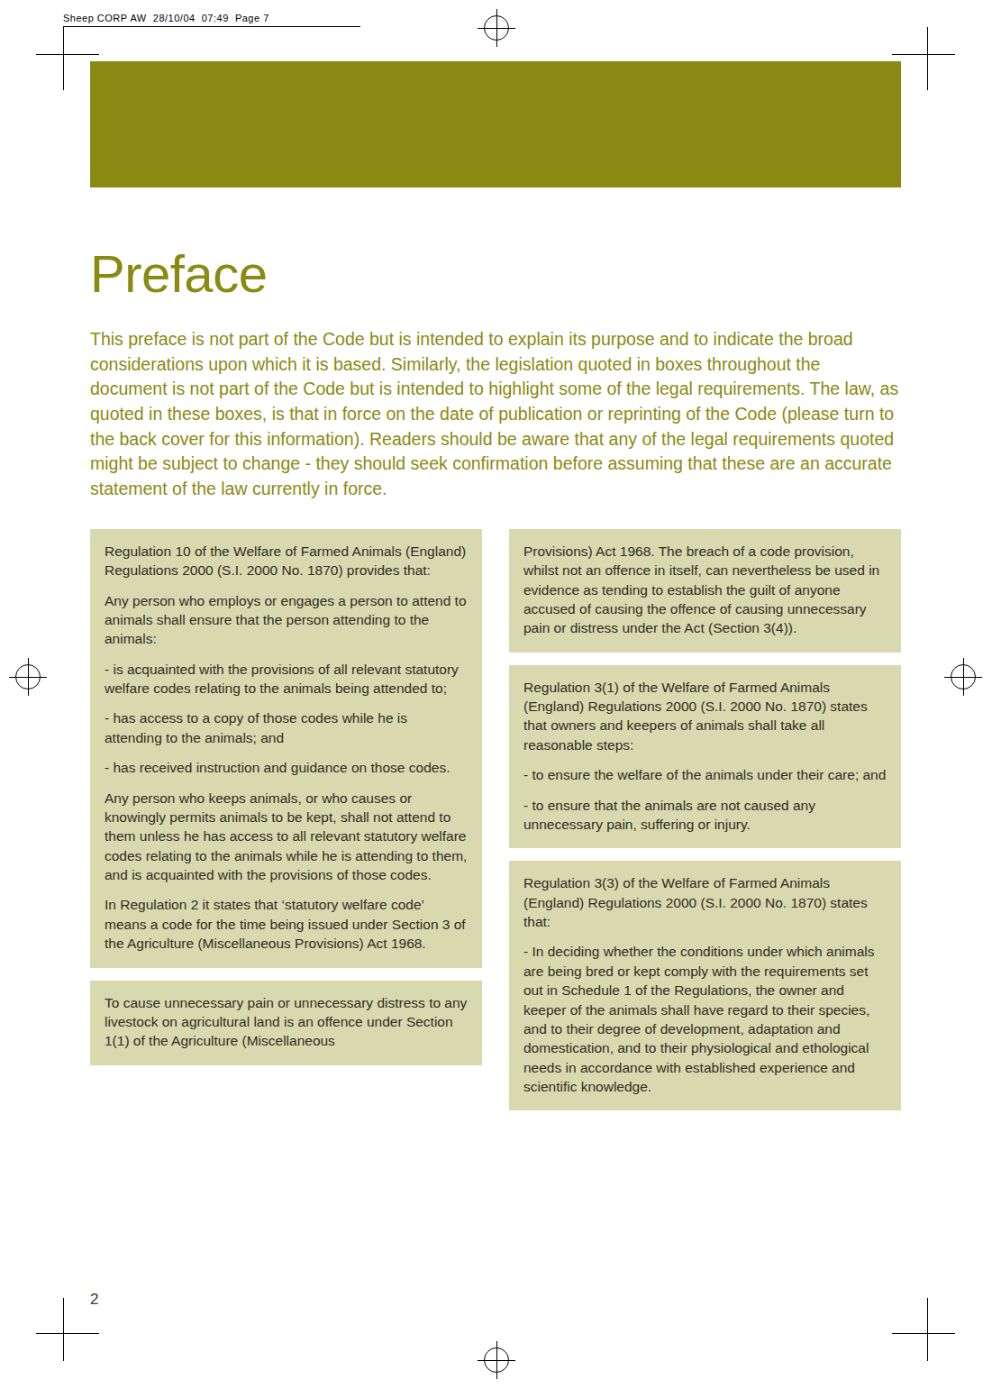Sheep CORP AW 28/10/04 07:49 Page 7
Preface
This preface is not part of the Code but is intended to explain its purpose and to indicate the broad considerations upon which it is based. Similarly, the legislation quoted in boxes throughout the document is not part of the Code but is intended to highlight some of the legal requirements. The law, as quoted in these boxes, is that in force on the date of publication or reprinting of the Code (please turn to the back cover for this information). Readers should be aware that any of the legal requirements quoted might be subject to change - they should seek confirmation before assuming that these are an accurate statement of the law currently in force.
Regulation 10 of the Welfare of Farmed Animals (England) Regulations 2000 (S.I. 2000 No. 1870) provides that:
Any person who employs or engages a person to attend to animals shall ensure that the person attending to the animals:
- is acquainted with the provisions of all relevant statutory welfare codes relating to the animals being attended to;
- has access to a copy of those codes while he is attending to the animals; and
- has received instruction and guidance on those codes.
Any person who keeps animals, or who causes or knowingly permits animals to be kept, shall not attend to them unless he has access to all relevant statutory welfare codes relating to the animals while he is attending to them, and is acquainted with the provisions of those codes.
In Regulation 2 it states that ‘statutory welfare code’ means a code for the time being issued under Section 3 of the Agriculture (Miscellaneous Provisions) Act 1968.
To cause unnecessary pain or unnecessary distress to any livestock on agricultural land is an offence under Section 1(1) of the Agriculture (Miscellaneous
Provisions) Act 1968. The breach of a code provision, whilst not an offence in itself, can nevertheless be used in evidence as tending to establish the guilt of anyone accused of causing the offence of causing unnecessary pain or distress under the Act (Section 3(4)).
Regulation 3(1) of the Welfare of Farmed Animals (England) Regulations 2000 (S.I. 2000 No. 1870) states that owners and keepers of animals shall take all reasonable steps:
- to ensure the welfare of the animals under their care; and
- to ensure that the animals are not caused any unnecessary pain, suffering or injury.
Regulation 3(3) of the Welfare of Farmed Animals (England) Regulations 2000 (S.I. 2000 No. 1870) states that:
- In deciding whether the conditions under which animals are being bred or kept comply with the requirements set out in Schedule 1 of the Regulations, the owner and keeper of the animals shall have regard to their species, and to their degree of development, adaptation and domestication, and to their physiological and ethological needs in accordance with established experience and scientific knowledge.
2